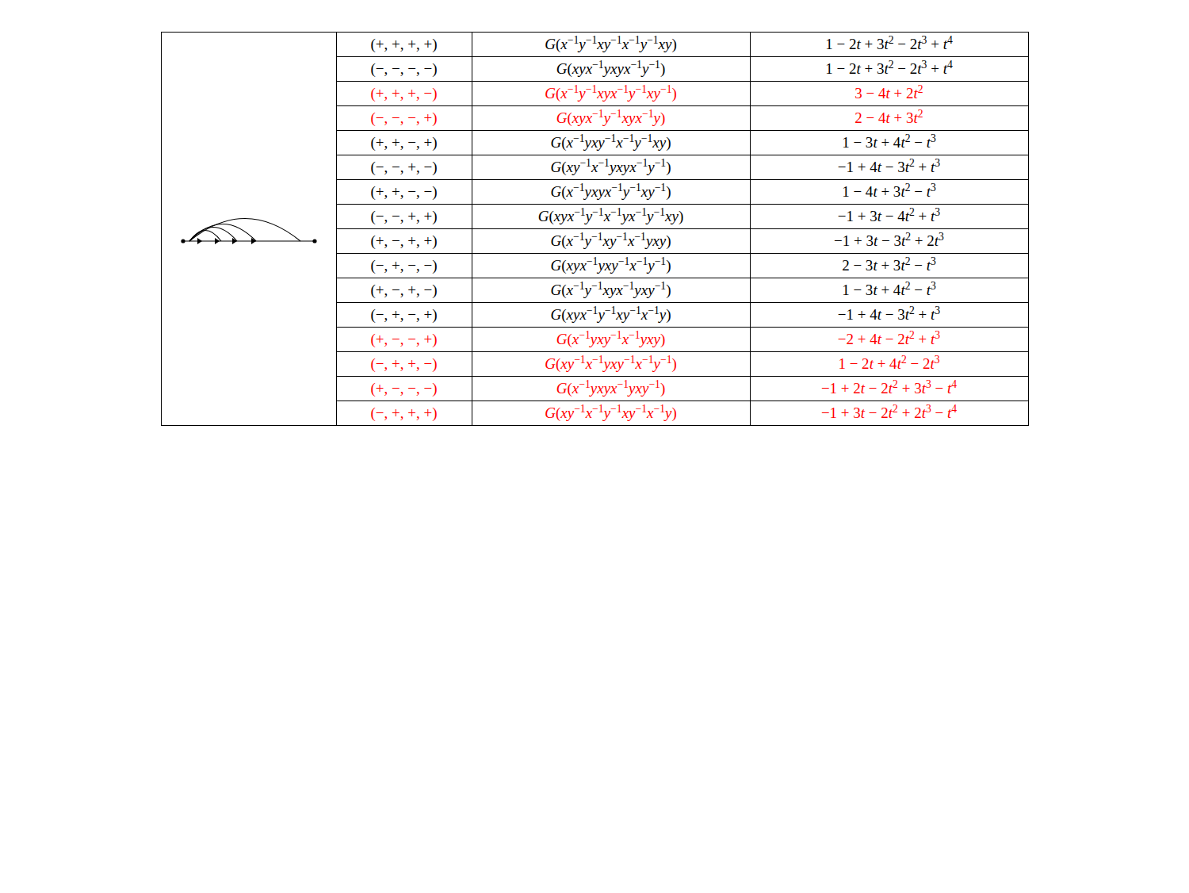| | (+, +, +, +) | G ( x −1 y −1 xy −1 x −1 y −1 xy ) | 1 − 2 t + 3 t 2 − 2 t 3 + t 4 |
| (−, −, −, −) | G ( xyx −1 yxyx −1 y −1 ) | 1 − 2 t + 3 t 2 − 2 t 3 + t 4 |
| (+, +, +, −) | G ( x −1 y −1 xyx −1 y −1 xy −1 ) | 3 − 4 t + 2 t 2 |
| (−, −, −, +) | G ( xyx −1 y −1 xyx −1 y ) | 2 − 4 t + 3 t 2 |
| (+, +, −, +) | G ( x −1 yxy −1 x −1 y −1 xy ) | 1 − 3 t + 4 t 2 − t 3 |
| (−, −, +, −) | G ( xy −1 x −1 yxyx −1 y −1 ) | −1 + 4 t − 3 t 2 + t 3 |
| (+, +, −, −) | G ( x −1 yxyx −1 y −1 xy −1 ) | 1 − 4 t + 3 t 2 − t 3 |
| (−, −, +, +) | G ( xyx −1 y −1 x −1 yx −1 y −1 xy ) | −1 + 3 t − 4 t 2 + t 3 |
| (+, −, +, +) | G ( x −1 y −1 xy −1 x −1 yxy ) | −1 + 3 t − 3 t 2 + 2 t 3 |
| (−, +, −, −) | G ( xyx −1 yxy −1 x −1 y −1 ) | 2 − 3 t + 3 t 2 − t 3 |
| (+, −, +, −) | G ( x −1 y −1 xyx −1 yxy −1 ) | 1 − 3 t + 4 t 2 − t 3 |
| (−, +, −, +) | G ( xyx −1 y −1 xy −1 x −1 y ) | −1 + 4 t − 3 t 2 + t 3 |
| (+, −, −, +) | G ( x −1 yxy −1 x −1 yxy ) | −2 + 4 t − 2 t 2 + t 3 |
| (−, +, +, −) | G ( xy −1 x −1 yxy −1 x −1 y −1 ) | 1 − 2 t + 4 t 2 − 2 t 3 |
| (+, −, −, −) | G ( x −1 yxyx −1 yxy −1 ) | −1 + 2 t − 2 t 2 + 3 t 3 − t 4 |
| (−, +, +, +) | G ( xy −1 x −1 y −1 xy −1 x −1 y ) | −1 + 3 t − 2 t 2 + 2 t 3 − t 4 |